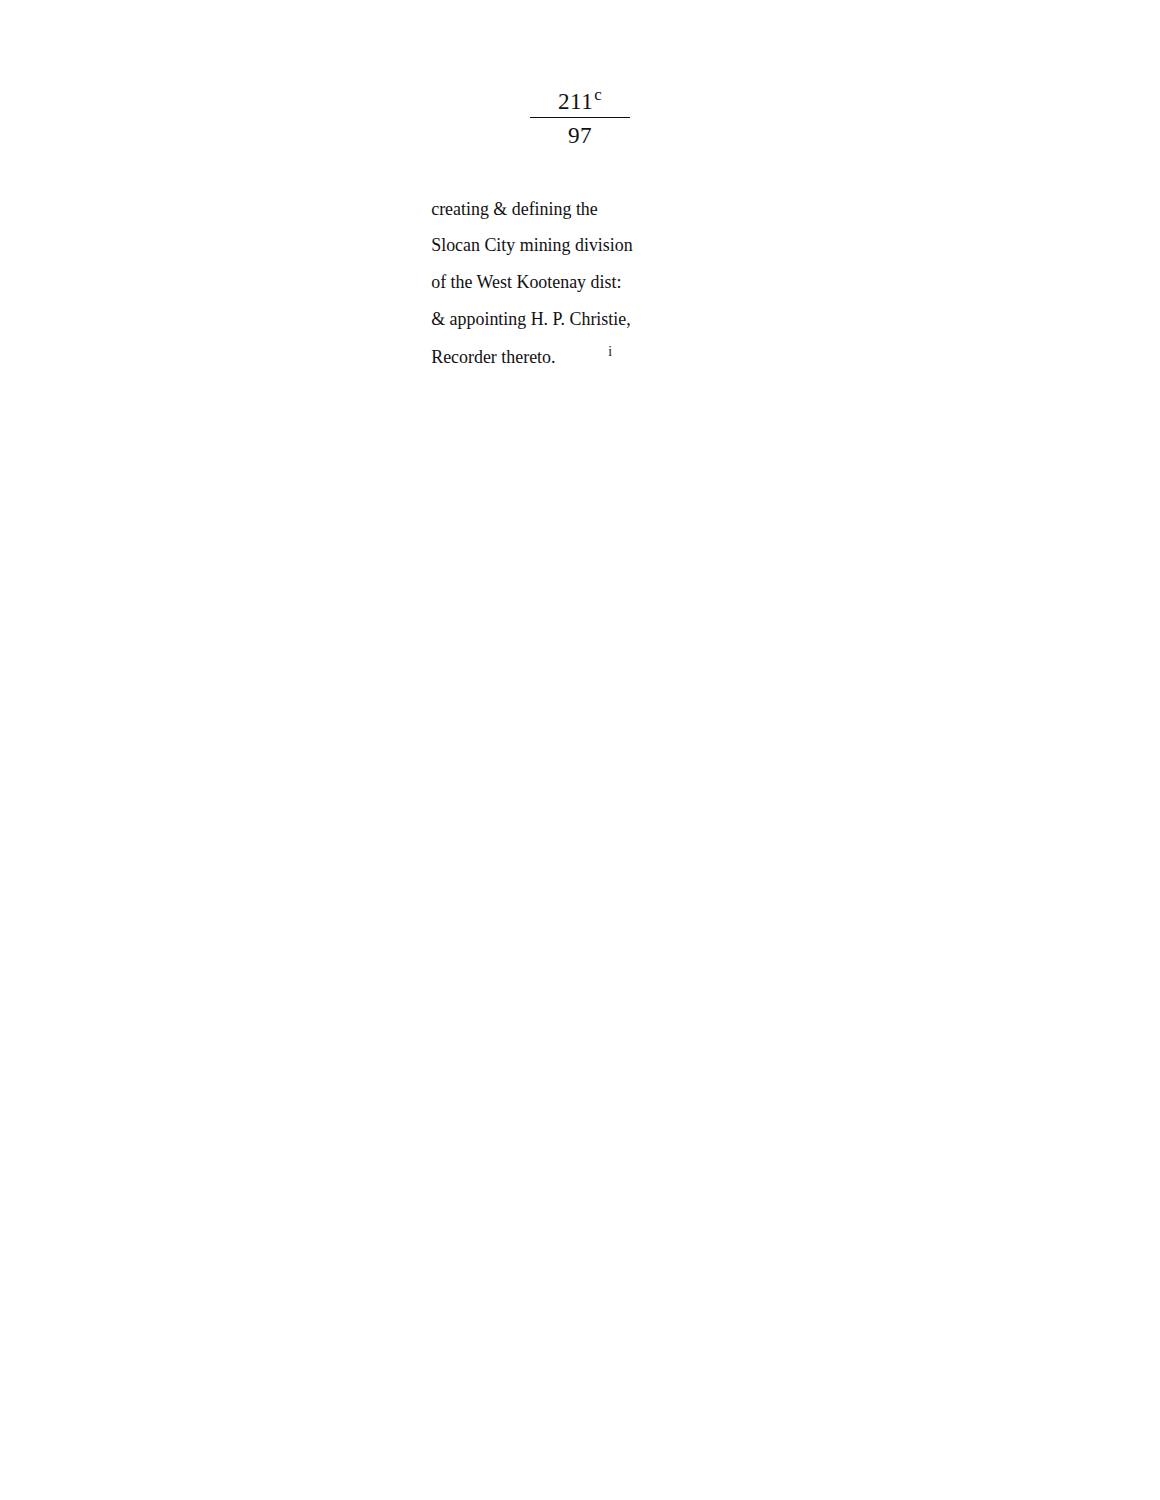211c
97
creating & defining the Slocan City mining division of the West Kootenay dist: & appointing H. P. Christie, Recorder thereto.i